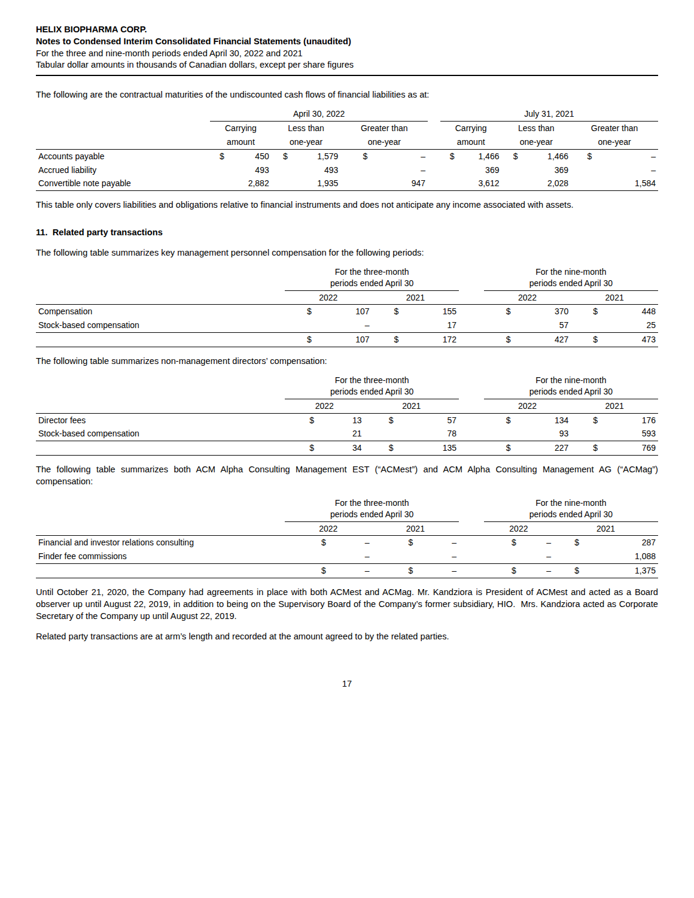HELIX BIOPHARMA CORP.
Notes to Condensed Interim Consolidated Financial Statements (unaudited)
For the three and nine-month periods ended April 30, 2022 and 2021
Tabular dollar amounts in thousands of Canadian dollars, except per share figures
The following are the contractual maturities of the undiscounted cash flows of financial liabilities as at:
| | April 30, 2022 | | July 31, 2021 |
| | Carrying | Less than | Greater than | | Carrying | Less than | Greater than |
| | amount | one-year | one-year | | amount | one-year | one-year |
| Accounts payable | $ | 450 | $ | 1,579 | $ | – | | $ | 1,466 | $ | 1,466 | $ | – |
| Accrued liability | | 493 | | 493 | | – | | | 369 | | 369 | | – |
| Convertible note payable | | 2,882 | | 1,935 | | 947 | | | 3,612 | | 2,028 | | 1,584 |
This table only covers liabilities and obligations relative to financial instruments and does not anticipate any income associated with assets.
11. Related party transactions
The following table summarizes key management personnel compensation for the following periods:
| | For the three-month periods ended April 30 | | For the nine-month periods ended April 30 |
| | 2022 | 2021 | | 2022 | 2021 |
| Compensation | $ | 107 | $ | 155 | | $ | 370 | $ | 448 |
| Stock-based compensation | | – | | 17 | | | 57 | | 25 |
| | $ | 107 | $ | 172 | | $ | 427 | $ | 473 |
The following table summarizes non-management directors’ compensation:
| | For the three-month periods ended April 30 | | For the nine-month periods ended April 30 |
| | 2022 | 2021 | | 2022 | 2021 |
| Director fees | $ | 13 | $ | 57 | | $ | 134 | $ | 176 |
| Stock-based compensation | | 21 | | 78 | | | 93 | | 593 |
| | $ | 34 | $ | 135 | | $ | 227 | $ | 769 |
The following table summarizes both ACM Alpha Consulting Management EST (“ACMest”) and ACM Alpha Consulting Management AG (“ACMag”) compensation:
| | For the three-month periods ended April 30 | | For the nine-month periods ended April 30 |
| | 2022 | 2021 | | 2022 | 2021 |
| Financial and investor relations consulting | $ | – | $ | – | | $ | – | $ | 287 |
| Finder fee commissions | | – | | – | | | – | | 1,088 |
| | $ | – | $ | – | | $ | – | $ | 1,375 |
Until October 21, 2020, the Company had agreements in place with both ACMest and ACMag. Mr. Kandziora is President of ACMest and acted as a Board observer up until August 22, 2019, in addition to being on the Supervisory Board of the Company’s former subsidiary, HIO. Mrs. Kandziora acted as Corporate Secretary of the Company up until August 22, 2019.
Related party transactions are at arm’s length and recorded at the amount agreed to by the related parties.
17